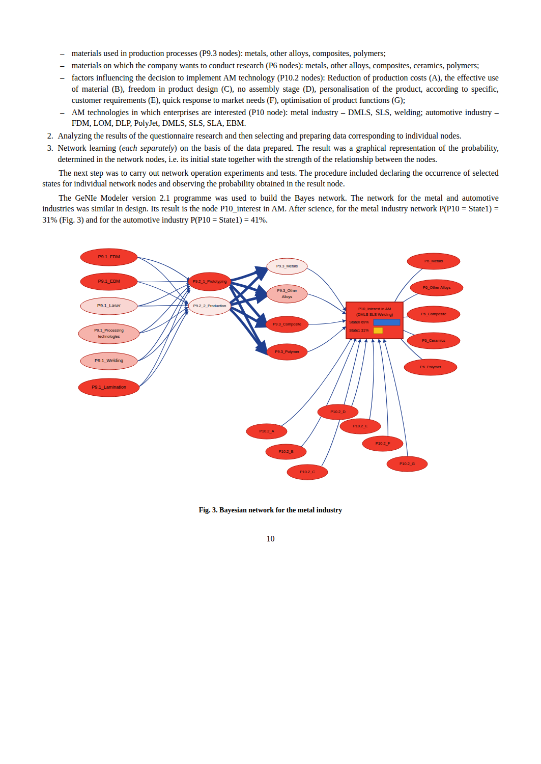materials used in production processes (P9.3 nodes): metals, other alloys, composites, polymers;
materials on which the company wants to conduct research (P6 nodes): metals, other alloys, composites, ceramics, polymers;
factors influencing the decision to implement AM technology (P10.2 nodes): Reduction of production costs (A), the effective use of material (B), freedom in product design (C), no assembly stage (D), personalisation of the product, according to specific, customer requirements (E), quick response to market needs (F), optimisation of product functions (G);
AM technologies in which enterprises are interested (P10 node): metal industry – DMLS, SLS, welding; automotive industry – FDM, LOM, DLP, PolyJet, DMLS, SLS, SLA, EBM.
Analyzing the results of the questionnaire research and then selecting and preparing data corresponding to individual nodes.
Network learning (each separately) on the basis of the data prepared. The result was a graphical representation of the probability, determined in the network nodes, i.e. its initial state together with the strength of the relationship between the nodes.
The next step was to carry out network operation experiments and tests. The procedure included declaring the occurrence of selected states for individual network nodes and observing the probability obtained in the result node.
The GeNIe Modeler version 2.1 programme was used to build the Bayes network. The network for the metal and automotive industries was similar in design. Its result is the node P10_interest in AM. After science, for the metal industry network P(P10 = State1) = 31% (Fig. 3) and for the automotive industry P(P10 = State1) = 41%.
P9.1_FDM P9.1_EBM P9.1_Laser P9.1_Processing technologies P9.1_Welding P9.1_Lamination P9.2_1_Prototyping P9.2_2_Production P9.3_Metals P9.3_Other Alloys P9.3_Composite P9.3_Polymer P10_Interest in AM (DMLS SLS Welding) State0 69% State1 31% P6_Metals P6_Other Alloys P6_Composite P6_Ceramics P6_Polymer P10.2_A P10.2_B P10.2_C P10.2_D P10.2_E P10.2_F P10.2_G
Fig. 3. Bayesian network for the metal industry
10